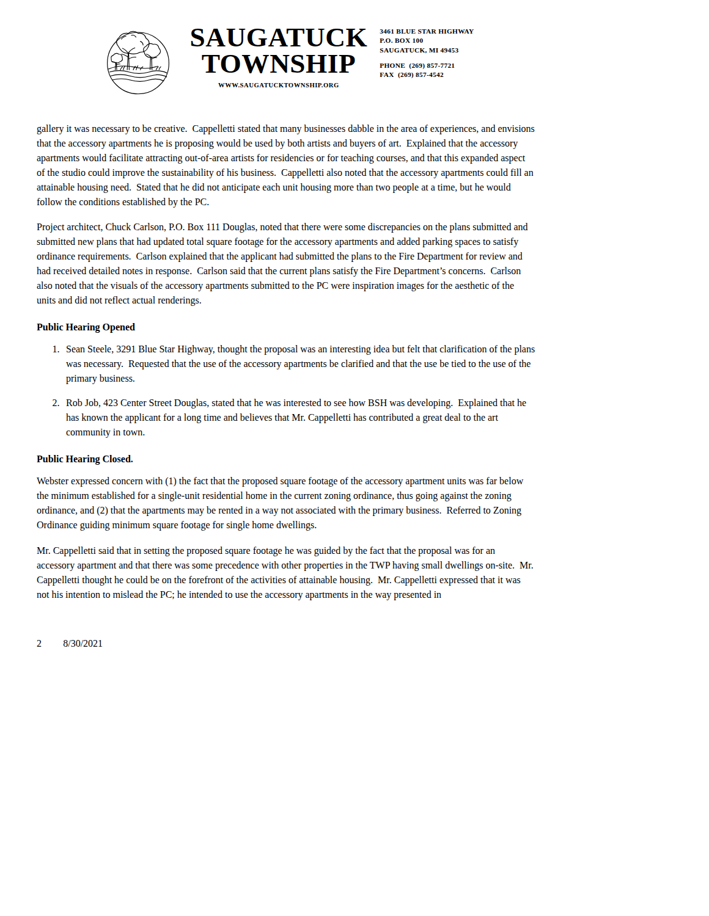SAUGATUCK
TOWNSHIP
WWW.SAUGATUCKTOWNSHIP.ORG
3461 BLUE STAR HIGHWAY
P.O. BOX 100
SAUGATUCK, MI 49453
PHONE (269) 857-7721
FAX (269) 857-4542
gallery it was necessary to be creative. Cappelletti stated that many businesses dabble in the area of experiences, and envisions that the accessory apartments he is proposing would be used by both artists and buyers of art. Explained that the accessory apartments would facilitate attracting out-of-area artists for residencies or for teaching courses, and that this expanded aspect of the studio could improve the sustainability of his business. Cappelletti also noted that the accessory apartments could fill an attainable housing need. Stated that he did not anticipate each unit housing more than two people at a time, but he would follow the conditions established by the PC.
Project architect, Chuck Carlson, P.O. Box 111 Douglas, noted that there were some discrepancies on the plans submitted and submitted new plans that had updated total square footage for the accessory apartments and added parking spaces to satisfy ordinance requirements. Carlson explained that the applicant had submitted the plans to the Fire Department for review and had received detailed notes in response. Carlson said that the current plans satisfy the Fire Department’s concerns. Carlson also noted that the visuals of the accessory apartments submitted to the PC were inspiration images for the aesthetic of the units and did not reflect actual renderings.
Public Hearing Opened
Sean Steele, 3291 Blue Star Highway, thought the proposal was an interesting idea but felt that clarification of the plans was necessary. Requested that the use of the accessory apartments be clarified and that the use be tied to the use of the primary business.
Rob Job, 423 Center Street Douglas, stated that he was interested to see how BSH was developing. Explained that he has known the applicant for a long time and believes that Mr. Cappelletti has contributed a great deal to the art community in town.
Public Hearing Closed.
Webster expressed concern with (1) the fact that the proposed square footage of the accessory apartment units was far below the minimum established for a single-unit residential home in the current zoning ordinance, thus going against the zoning ordinance, and (2) that the apartments may be rented in a way not associated with the primary business. Referred to Zoning Ordinance guiding minimum square footage for single home dwellings.
Mr. Cappelletti said that in setting the proposed square footage he was guided by the fact that the proposal was for an accessory apartment and that there was some precedence with other properties in the TWP having small dwellings on-site. Mr. Cappelletti thought he could be on the forefront of the activities of attainable housing. Mr. Cappelletti expressed that it was not his intention to mislead the PC; he intended to use the accessory apartments in the way presented in
28/30/2021